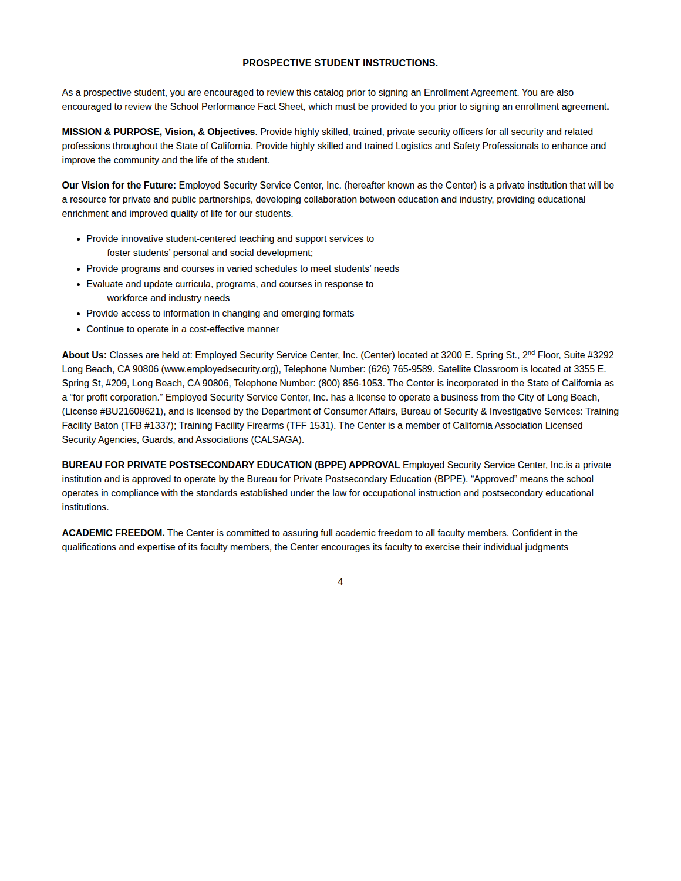PROSPECTIVE STUDENT INSTRUCTIONS.
As a prospective student, you are encouraged to review this catalog prior to signing an Enrollment Agreement. You are also encouraged to review the School Performance Fact Sheet, which must be provided to you prior to signing an enrollment agreement.
MISSION & PURPOSE, Vision, & Objectives. Provide highly skilled, trained, private security officers for all security and related professions throughout the State of California. Provide highly skilled and trained Logistics and Safety Professionals to enhance and improve the community and the life of the student.
Our Vision for the Future: Employed Security Service Center, Inc. (hereafter known as the Center) is a private institution that will be a resource for private and public partnerships, developing collaboration between education and industry, providing educational enrichment and improved quality of life for our students.
Provide innovative student-centered teaching and support services to foster students’ personal and social development;
Provide programs and courses in varied schedules to meet students’ needs
Evaluate and update curricula, programs, and courses in response to workforce and industry needs
Provide access to information in changing and emerging formats
Continue to operate in a cost-effective manner
About Us: Classes are held at: Employed Security Service Center, Inc. (Center) located at 3200 E. Spring St., 2nd Floor, Suite #3292 Long Beach, CA 90806 (www.employedsecurity.org), Telephone Number: (626) 765-9589. Satellite Classroom is located at 3355 E. Spring St, #209, Long Beach, CA 90806, Telephone Number: (800) 856-1053. The Center is incorporated in the State of California as a “for profit corporation.” Employed Security Service Center, Inc. has a license to operate a business from the City of Long Beach, (License #BU21608621), and is licensed by the Department of Consumer Affairs, Bureau of Security & Investigative Services: Training Facility Baton (TFB #1337); Training Facility Firearms (TFF 1531). The Center is a member of California Association Licensed Security Agencies, Guards, and Associations (CALSAGA).
BUREAU FOR PRIVATE POSTSECONDARY EDUCATION (BPPE) APPROVAL Employed Security Service Center, Inc.is a private institution and is approved to operate by the Bureau for Private Postsecondary Education (BPPE). “Approved” means the school operates in compliance with the standards established under the law for occupational instruction and postsecondary educational institutions.
ACADEMIC FREEDOM. The Center is committed to assuring full academic freedom to all faculty members. Confident in the qualifications and expertise of its faculty members, the Center encourages its faculty to exercise their individual judgments
4